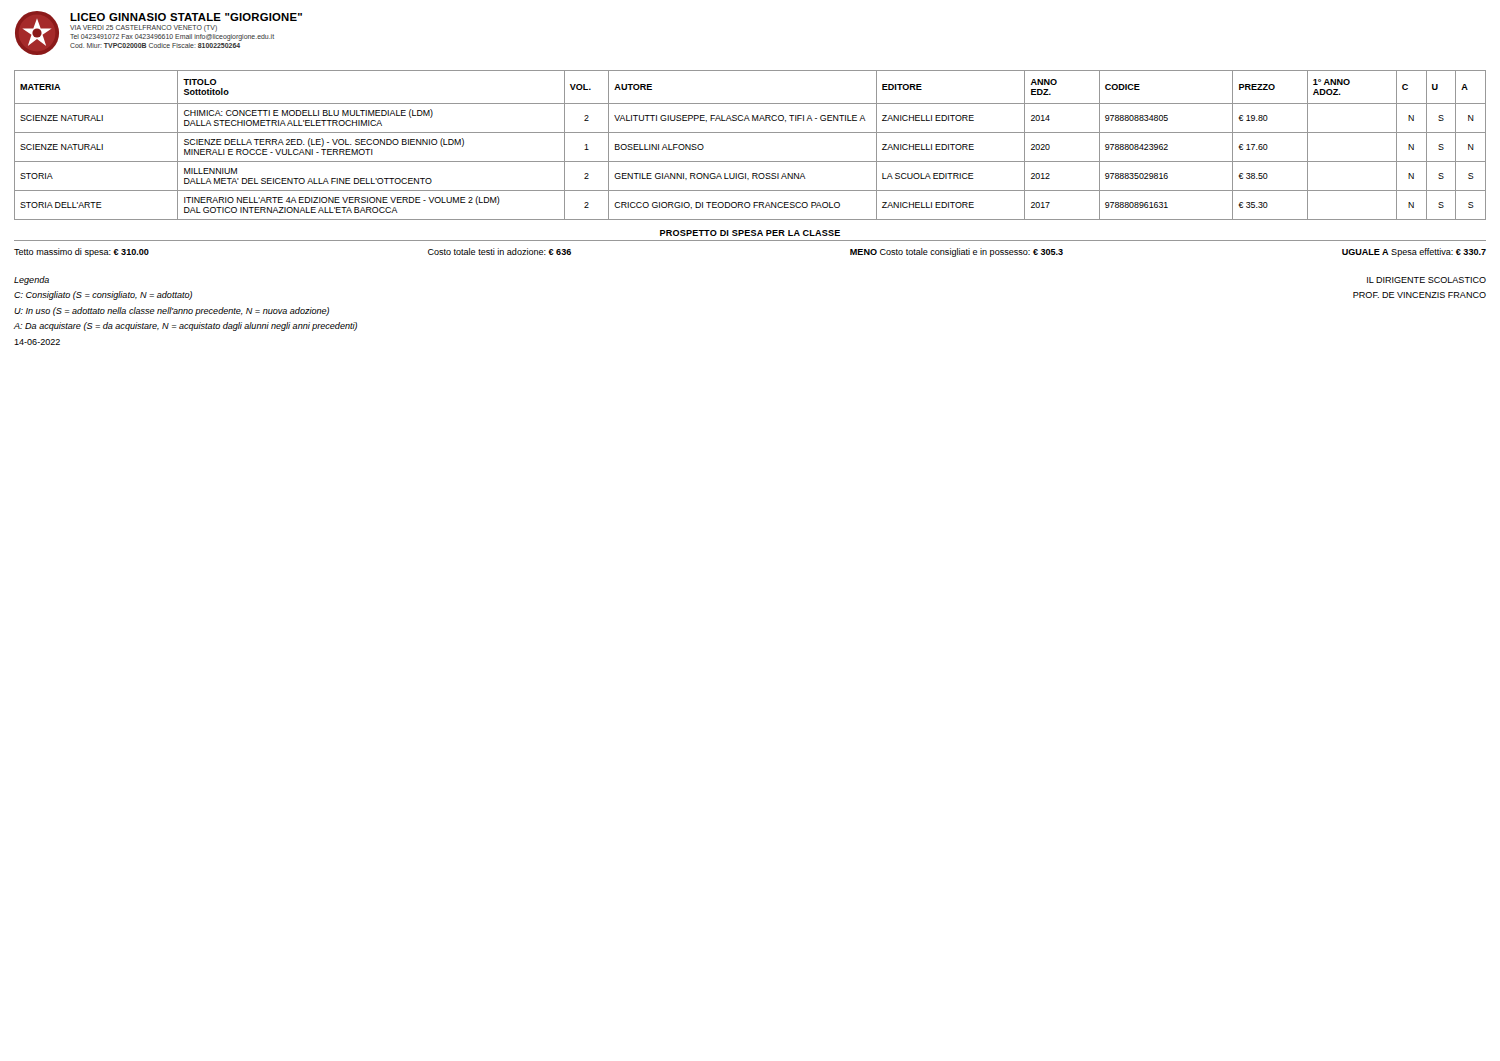LICEO GINNASIO STATALE "GIORGIONE"
VIA VERDI 25 CASTELFRANCO VENETO (TV)
Tel 0423491072 Fax 0423496610 Email info@liceogiorgione.edu.it
Cod. Miur: TVPC02000B Codice Fiscale: 81002250264
| MATERIA | TITOLO Sottotitolo | VOL. | AUTORE | EDITORE | ANNO EDZ. | CODICE | PREZZO | 1° ANNO ADOZ. | C | U | A |
| --- | --- | --- | --- | --- | --- | --- | --- | --- | --- | --- | --- |
| SCIENZE NATURALI | CHIMICA: CONCETTI E MODELLI BLU MULTIMEDIALE (LDM) DALLA STECHIOMETRIA ALL'ELETTROCHIMICA | 2 | VALITUTTI GIUSEPPE, FALASCA MARCO, TIFI A - GENTILE A | ZANICHELLI EDITORE | 2014 | 9788808834805 | € 19.80 | | N | S | N |
| SCIENZE NATURALI | SCIENZE DELLA TERRA 2ED. (LE) - VOL. SECONDO BIENNIO (LDM) MINERALI E ROCCE - VULCANI - TERREMOTI | 1 | BOSELLINI ALFONSO | ZANICHELLI EDITORE | 2020 | 9788808423962 | € 17.60 | | N | S | N |
| STORIA | MILLENNIUM DALLA META' DEL SEICENTO ALLA FINE DELL'OTTOCENTO | 2 | GENTILE GIANNI, RONGA LUIGI, ROSSI ANNA | LA SCUOLA EDITRICE | 2012 | 9788835029816 | € 38.50 | | N | S | S |
| STORIA DELL'ARTE | ITINERARIO NELL'ARTE 4A EDIZIONE VERSIONE VERDE - VOLUME 2 (LDM) DAL GOTICO INTERNAZIONALE ALL'ETA BAROCCA | 2 | CRICCO GIORGIO, DI TEODORO FRANCESCO PAOLO | ZANICHELLI EDITORE | 2017 | 9788808961631 | € 35.30 | | N | S | S |
PROSPETTO DI SPESA PER LA CLASSE
Tetto massimo di spesa: € 310.00 Costo totale testi in adozione: € 636 MENO Costo totale consigliati e in possesso: € 305.3 UGUALE A Spesa effettiva: € 330.7
Legenda
C: Consigliato (S = consigliato, N = adottato)
U: In uso (S = adottato nella classe nell'anno precedente, N = nuova adozione)
A: Da acquistare (S = da acquistare, N = acquistato dagli alunni negli anni precedenti)
14-06-2022
IL DIRIGENTE SCOLASTICO
PROF. DE VINCENZIS FRANCO